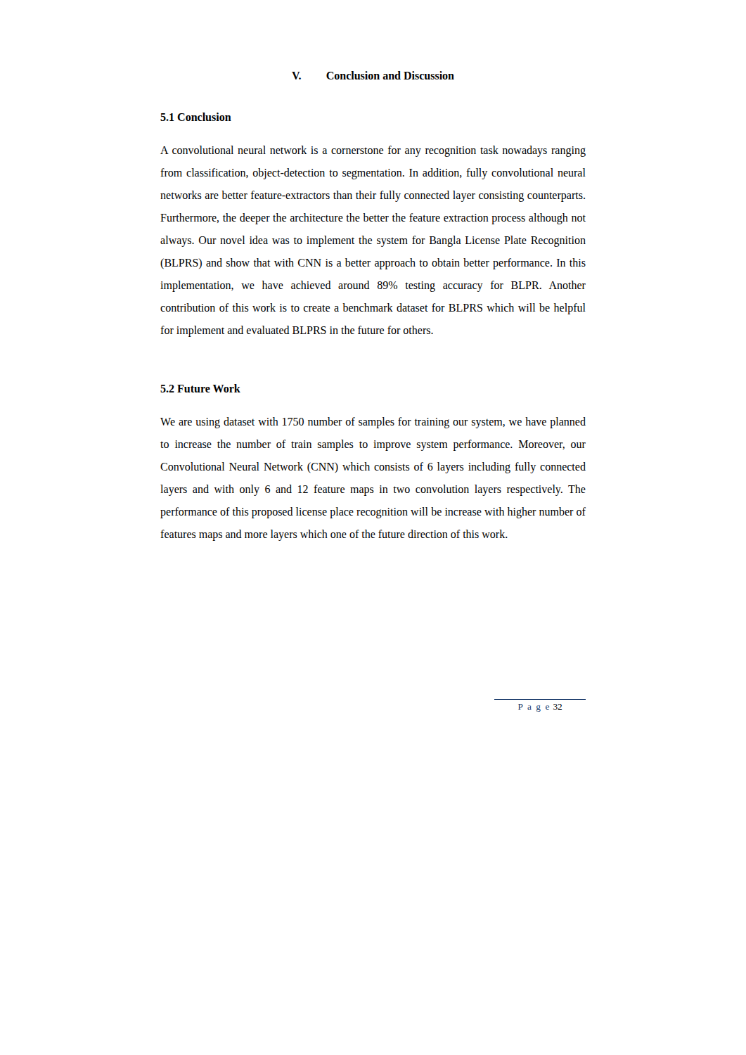V. Conclusion and Discussion
5.1 Conclusion
A convolutional neural network is a cornerstone for any recognition task nowadays ranging from classification, object-detection to segmentation. In addition, fully convolutional neural networks are better feature-extractors than their fully connected layer consisting counterparts. Furthermore, the deeper the architecture the better the feature extraction process although not always. Our novel idea was to implement the system for Bangla License Plate Recognition (BLPRS) and show that with CNN is a better approach to obtain better performance. In this implementation, we have achieved around 89% testing accuracy for BLPR. Another contribution of this work is to create a benchmark dataset for BLPRS which will be helpful for implement and evaluated BLPRS in the future for others.
5.2 Future Work
We are using dataset with 1750 number of samples for training our system, we have planned to increase the number of train samples to improve system performance. Moreover, our Convolutional Neural Network (CNN) which consists of 6 layers including fully connected layers and with only 6 and 12 feature maps in two convolution layers respectively. The performance of this proposed license place recognition will be increase with higher number of features maps and more layers which one of the future direction of this work.
P a g e 32